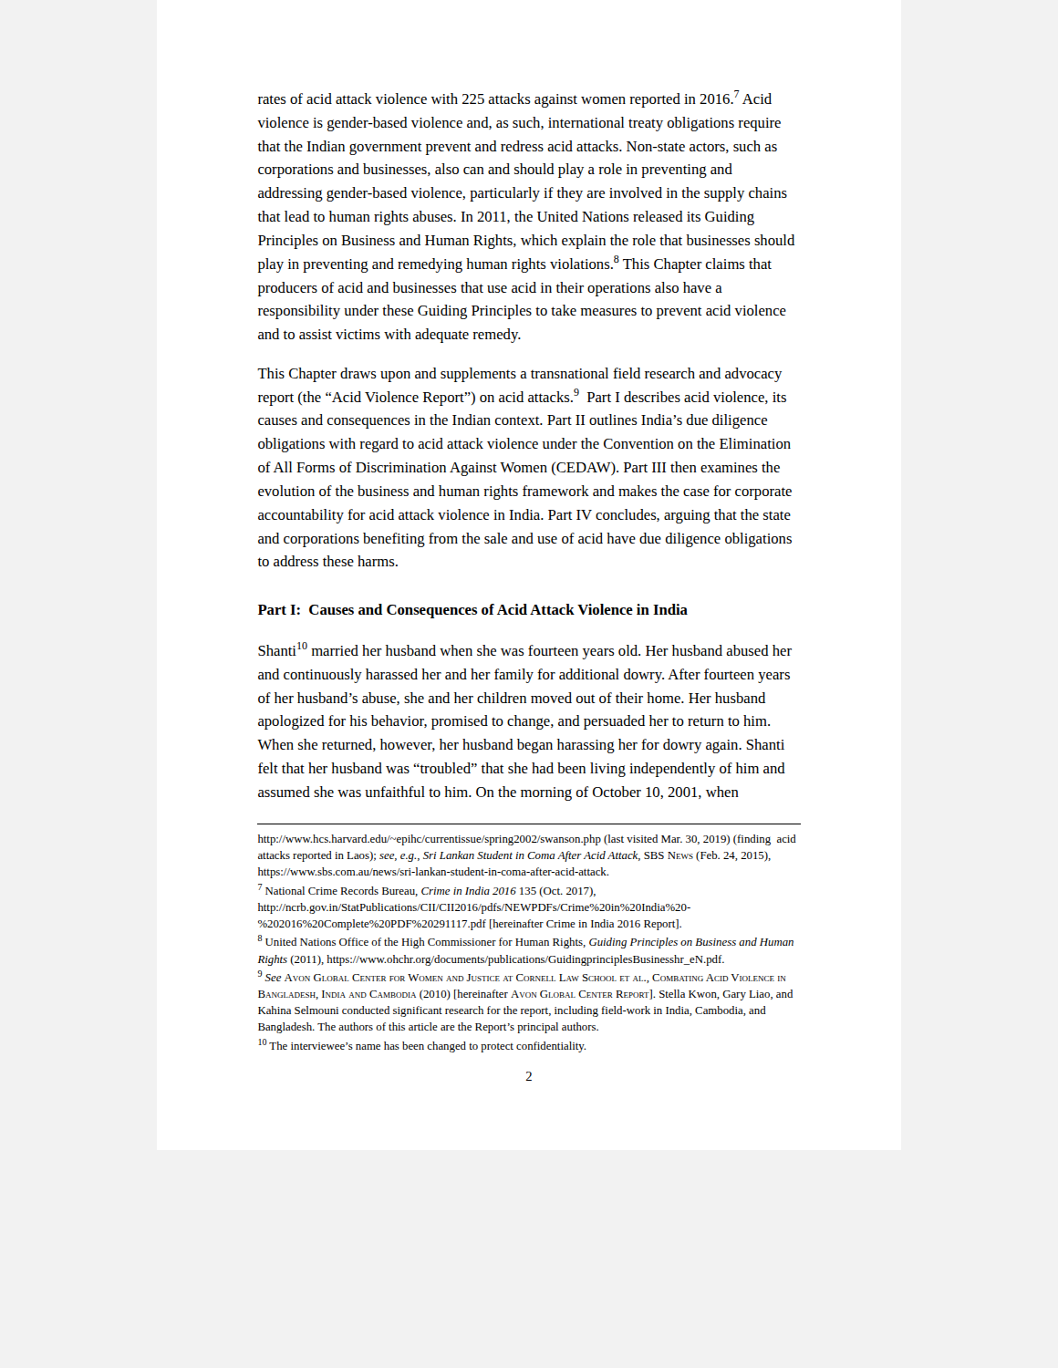rates of acid attack violence with 225 attacks against women reported in 2016.7 Acid violence is gender-based violence and, as such, international treaty obligations require that the Indian government prevent and redress acid attacks. Non-state actors, such as corporations and businesses, also can and should play a role in preventing and addressing gender-based violence, particularly if they are involved in the supply chains that lead to human rights abuses. In 2011, the United Nations released its Guiding Principles on Business and Human Rights, which explain the role that businesses should play in preventing and remedying human rights violations.8 This Chapter claims that producers of acid and businesses that use acid in their operations also have a responsibility under these Guiding Principles to take measures to prevent acid violence and to assist victims with adequate remedy.
This Chapter draws upon and supplements a transnational field research and advocacy report (the “Acid Violence Report”) on acid attacks.9 Part I describes acid violence, its causes and consequences in the Indian context. Part II outlines India’s due diligence obligations with regard to acid attack violence under the Convention on the Elimination of All Forms of Discrimination Against Women (CEDAW). Part III then examines the evolution of the business and human rights framework and makes the case for corporate accountability for acid attack violence in India. Part IV concludes, arguing that the state and corporations benefiting from the sale and use of acid have due diligence obligations to address these harms.
Part I: Causes and Consequences of Acid Attack Violence in India
Shanti10 married her husband when she was fourteen years old. Her husband abused her and continuously harassed her and her family for additional dowry. After fourteen years of her husband’s abuse, she and her children moved out of their home. Her husband apologized for his behavior, promised to change, and persuaded her to return to him. When she returned, however, her husband began harassing her for dowry again. Shanti felt that her husband was “troubled” that she had been living independently of him and assumed she was unfaithful to him. On the morning of October 10, 2001, when
http://www.hcs.harvard.edu/~epihc/currentissue/spring2002/swanson.php (last visited Mar. 30, 2019) (finding acid attacks reported in Laos); see, e.g., Sri Lankan Student in Coma After Acid Attack, SBS News (Feb. 24, 2015), https://www.sbs.com.au/news/sri-lankan-student-in-coma-after-acid-attack.
7 National Crime Records Bureau, Crime in India 2016 135 (Oct. 2017), http://ncrb.gov.in/StatPublications/CII/CII2016/pdfs/NEWPDFs/Crime%20in%20India%20-%202016%20Complete%20PDF%20291117.pdf [hereinafter Crime in India 2016 Report].
8 United Nations Office of the High Commissioner for Human Rights, Guiding Principles on Business and Human Rights (2011), https://www.ohchr.org/documents/publications/GuidingprinciplesBusinesshr_eN.pdf.
9 See Avon Global Center for Women and Justice at Cornell Law School et al., Combating Acid Violence in Bangladesh, India and Cambodia (2010) [hereinafter Avon Global Center Report]. Stella Kwon, Gary Liao, and Kahina Selmouni conducted significant research for the report, including field-work in India, Cambodia, and Bangladesh. The authors of this article are the Report’s principal authors.
10 The interviewee’s name has been changed to protect confidentiality.
2